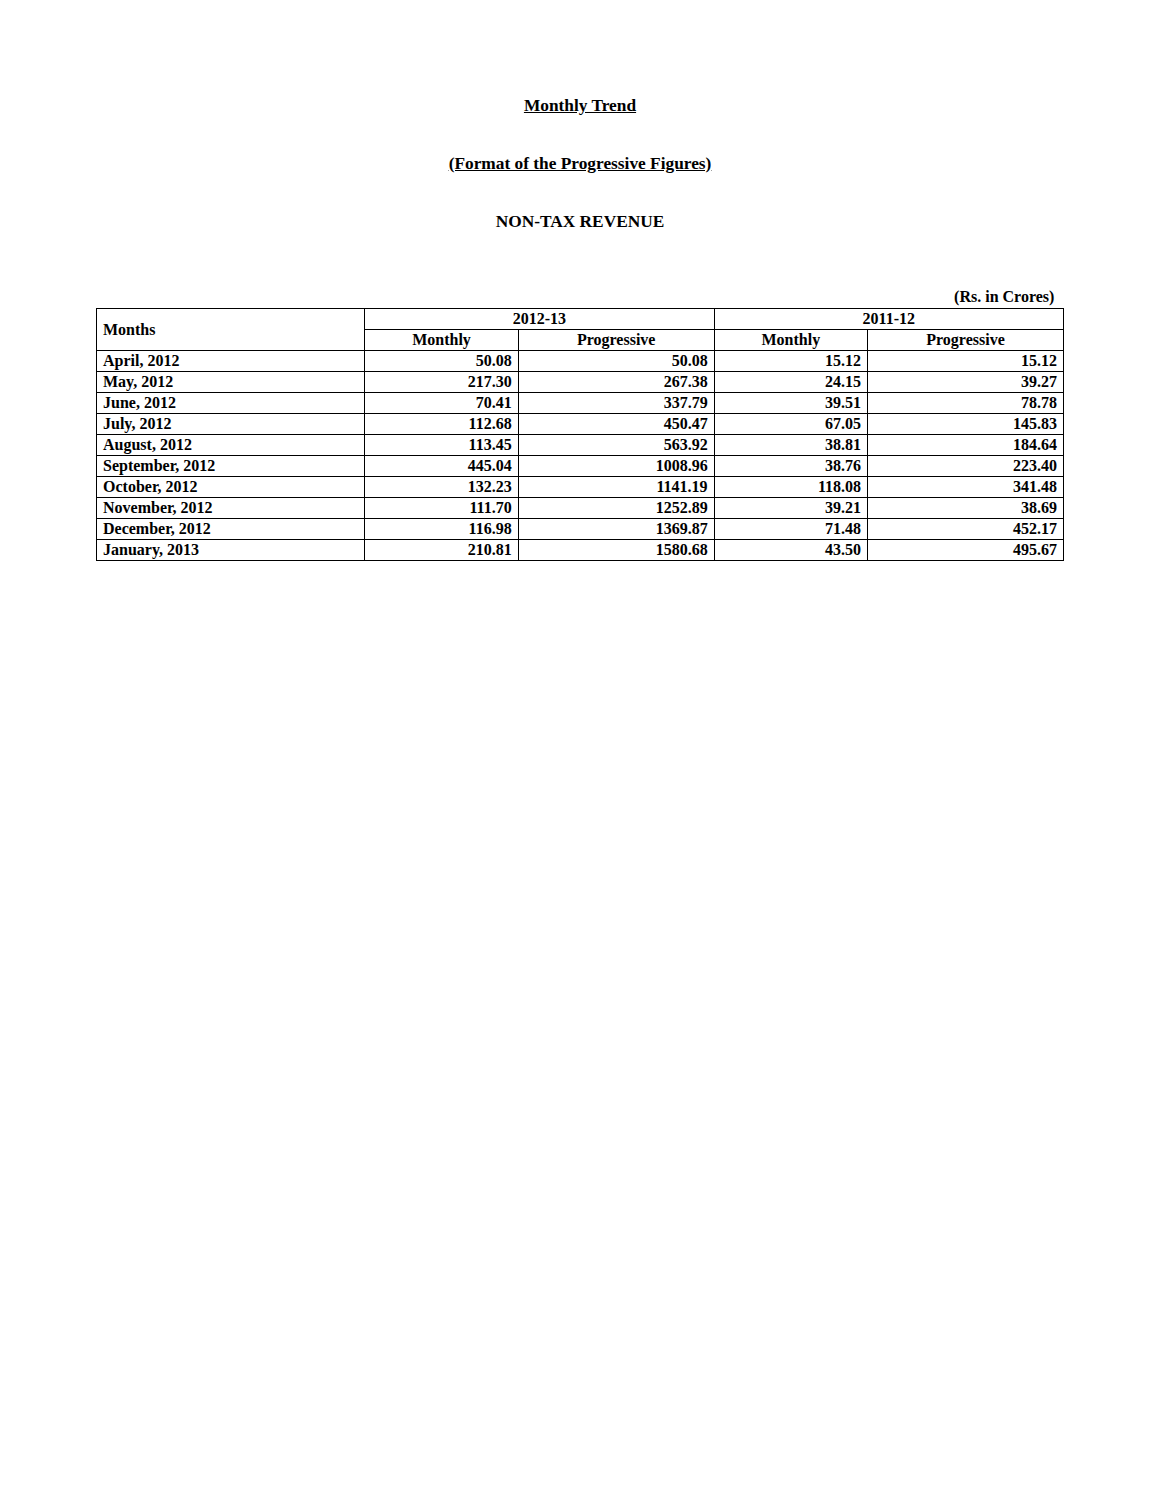Monthly Trend
(Format of the Progressive Figures)
NON-TAX REVENUE
(Rs. in Crores)
| Months | 2012-13 | 2011-12 |
| --- | --- | --- |
| Monthly | Progressive | Monthly | Progressive |
| April, 2012 | 50.08 | 50.08 | 15.12 | 15.12 |
| May, 2012 | 217.30 | 267.38 | 24.15 | 39.27 |
| June, 2012 | 70.41 | 337.79 | 39.51 | 78.78 |
| July, 2012 | 112.68 | 450.47 | 67.05 | 145.83 |
| August, 2012 | 113.45 | 563.92 | 38.81 | 184.64 |
| September, 2012 | 445.04 | 1008.96 | 38.76 | 223.40 |
| October, 2012 | 132.23 | 1141.19 | 118.08 | 341.48 |
| November, 2012 | 111.70 | 1252.89 | 39.21 | 38.69 |
| December, 2012 | 116.98 | 1369.87 | 71.48 | 452.17 |
| January, 2013 | 210.81 | 1580.68 | 43.50 | 495.67 |